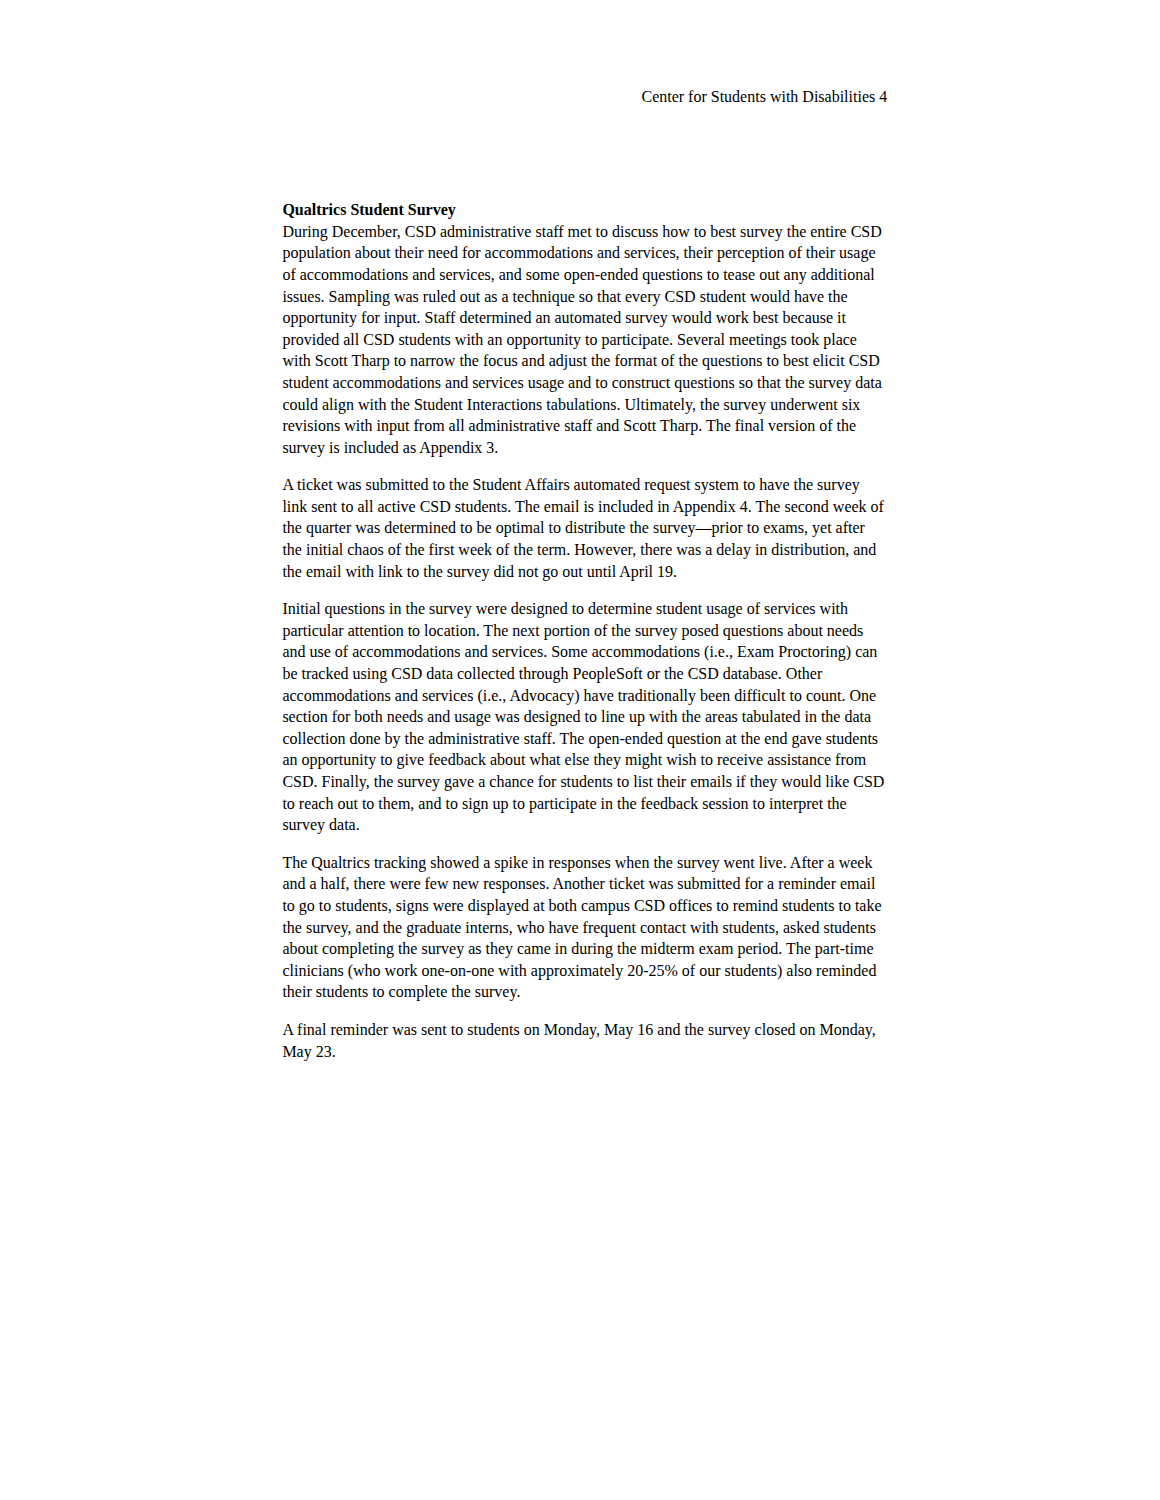Center for Students with Disabilities 4
Qualtrics Student Survey
During December, CSD administrative staff met to discuss how to best survey the entire CSD population about their need for accommodations and services, their perception of their usage of accommodations and services, and some open-ended questions to tease out any additional issues. Sampling was ruled out as a technique so that every CSD student would have the opportunity for input. Staff determined an automated survey would work best because it provided all CSD students with an opportunity to participate. Several meetings took place with Scott Tharp to narrow the focus and adjust the format of the questions to best elicit CSD student accommodations and services usage and to construct questions so that the survey data could align with the Student Interactions tabulations. Ultimately, the survey underwent six revisions with input from all administrative staff and Scott Tharp. The final version of the survey is included as Appendix 3.
A ticket was submitted to the Student Affairs automated request system to have the survey link sent to all active CSD students. The email is included in Appendix 4. The second week of the quarter was determined to be optimal to distribute the survey—prior to exams, yet after the initial chaos of the first week of the term. However, there was a delay in distribution, and the email with link to the survey did not go out until April 19.
Initial questions in the survey were designed to determine student usage of services with particular attention to location. The next portion of the survey posed questions about needs and use of accommodations and services. Some accommodations (i.e., Exam Proctoring) can be tracked using CSD data collected through PeopleSoft or the CSD database. Other accommodations and services (i.e., Advocacy) have traditionally been difficult to count. One section for both needs and usage was designed to line up with the areas tabulated in the data collection done by the administrative staff. The open-ended question at the end gave students an opportunity to give feedback about what else they might wish to receive assistance from CSD. Finally, the survey gave a chance for students to list their emails if they would like CSD to reach out to them, and to sign up to participate in the feedback session to interpret the survey data.
The Qualtrics tracking showed a spike in responses when the survey went live. After a week and a half, there were few new responses. Another ticket was submitted for a reminder email to go to students, signs were displayed at both campus CSD offices to remind students to take the survey, and the graduate interns, who have frequent contact with students, asked students about completing the survey as they came in during the midterm exam period. The part-time clinicians (who work one-on-one with approximately 20-25% of our students) also reminded their students to complete the survey.
A final reminder was sent to students on Monday, May 16 and the survey closed on Monday, May 23.